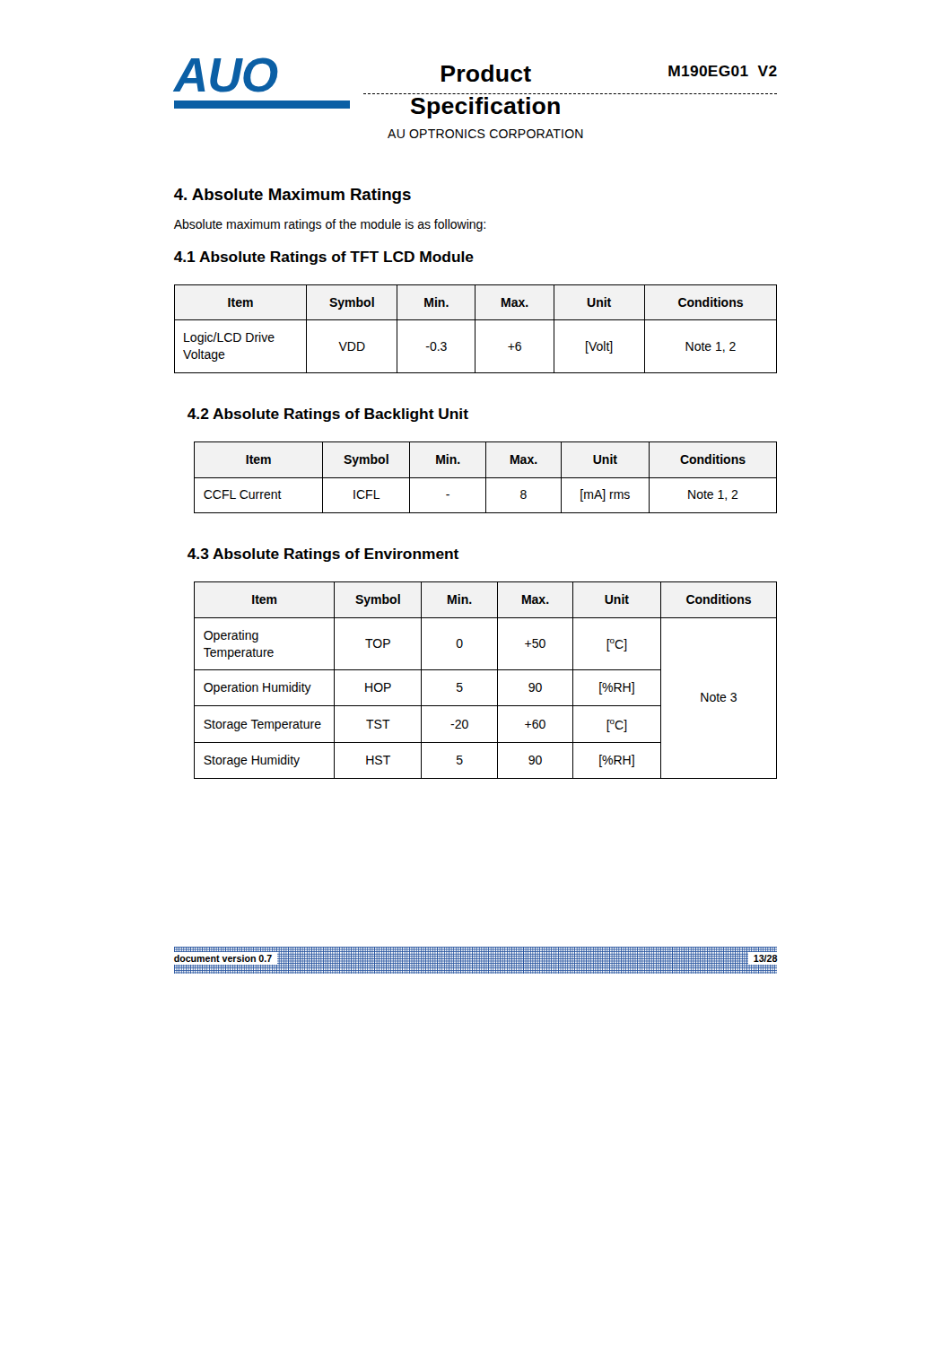AUO
Product Specification
AU OPTRONICS CORPORATION
M190EG01 V2
4. Absolute Maximum Ratings
Absolute maximum ratings of the module is as following:
4.1 Absolute Ratings of TFT LCD Module
| Item | Symbol | Min. | Max. | Unit | Conditions |
| --- | --- | --- | --- | --- | --- |
| Logic/LCD Drive Voltage | VDD | -0.3 | +6 | [Volt] | Note 1, 2 |
4.2 Absolute Ratings of Backlight Unit
| Item | Symbol | Min. | Max. | Unit | Conditions |
| --- | --- | --- | --- | --- | --- |
| CCFL Current | ICFL | - | 8 | [mA] rms | Note 1, 2 |
4.3 Absolute Ratings of Environment
| Item | Symbol | Min. | Max. | Unit | Conditions |
| --- | --- | --- | --- | --- | --- |
| Operating Temperature | TOP | 0 | +50 | [ o C] | Note 3 |
| Operation Humidity | HOP | 5 | 90 | [%RH] |
| Storage Temperature | TST | -20 | +60 | [ o C] |
| Storage Humidity | HST | 5 | 90 | [%RH] |
document version 0.7
13/28